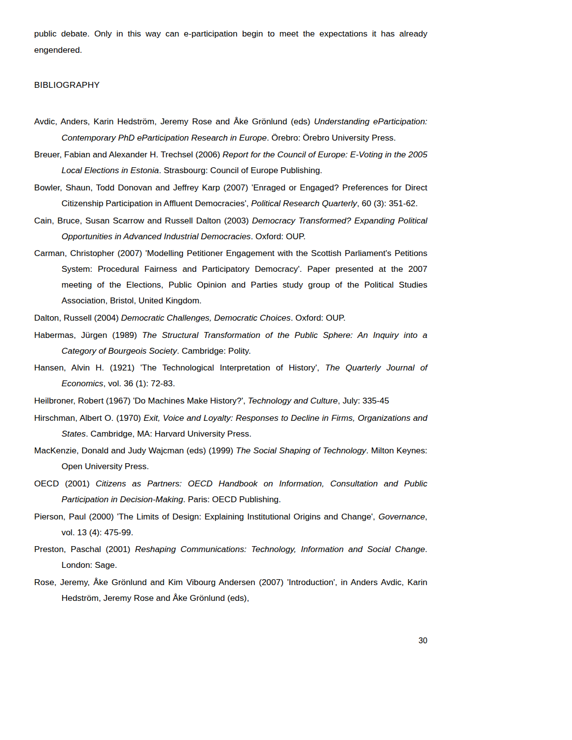public debate. Only in this way can e-participation begin to meet the expectations it has already engendered.
BIBLIOGRAPHY
Avdic, Anders, Karin Hedström, Jeremy Rose and Åke Grönlund (eds) Understanding eParticipation: Contemporary PhD eParticipation Research in Europe. Örebro: Örebro University Press.
Breuer, Fabian and Alexander H. Trechsel (2006) Report for the Council of Europe: E-Voting in the 2005 Local Elections in Estonia. Strasbourg: Council of Europe Publishing.
Bowler, Shaun, Todd Donovan and Jeffrey Karp (2007) 'Enraged or Engaged? Preferences for Direct Citizenship Participation in Affluent Democracies', Political Research Quarterly, 60 (3): 351-62.
Cain, Bruce, Susan Scarrow and Russell Dalton (2003) Democracy Transformed? Expanding Political Opportunities in Advanced Industrial Democracies. Oxford: OUP.
Carman, Christopher (2007) 'Modelling Petitioner Engagement with the Scottish Parliament's Petitions System: Procedural Fairness and Participatory Democracy'. Paper presented at the 2007 meeting of the Elections, Public Opinion and Parties study group of the Political Studies Association, Bristol, United Kingdom.
Dalton, Russell (2004) Democratic Challenges, Democratic Choices. Oxford: OUP.
Habermas, Jürgen (1989) The Structural Transformation of the Public Sphere: An Inquiry into a Category of Bourgeois Society. Cambridge: Polity.
Hansen, Alvin H. (1921) 'The Technological Interpretation of History', The Quarterly Journal of Economics, vol. 36 (1): 72-83.
Heilbroner, Robert (1967) 'Do Machines Make History?', Technology and Culture, July: 335-45
Hirschman, Albert O. (1970) Exit, Voice and Loyalty: Responses to Decline in Firms, Organizations and States. Cambridge, MA: Harvard University Press.
MacKenzie, Donald and Judy Wajcman (eds) (1999) The Social Shaping of Technology. Milton Keynes: Open University Press.
OECD (2001) Citizens as Partners: OECD Handbook on Information, Consultation and Public Participation in Decision-Making. Paris: OECD Publishing.
Pierson, Paul (2000) 'The Limits of Design: Explaining Institutional Origins and Change', Governance, vol. 13 (4): 475-99.
Preston, Paschal (2001) Reshaping Communications: Technology, Information and Social Change. London: Sage.
Rose, Jeremy, Åke Grönlund and Kim Vibourg Andersen (2007) 'Introduction', in Anders Avdic, Karin Hedström, Jeremy Rose and Åke Grönlund (eds),
30